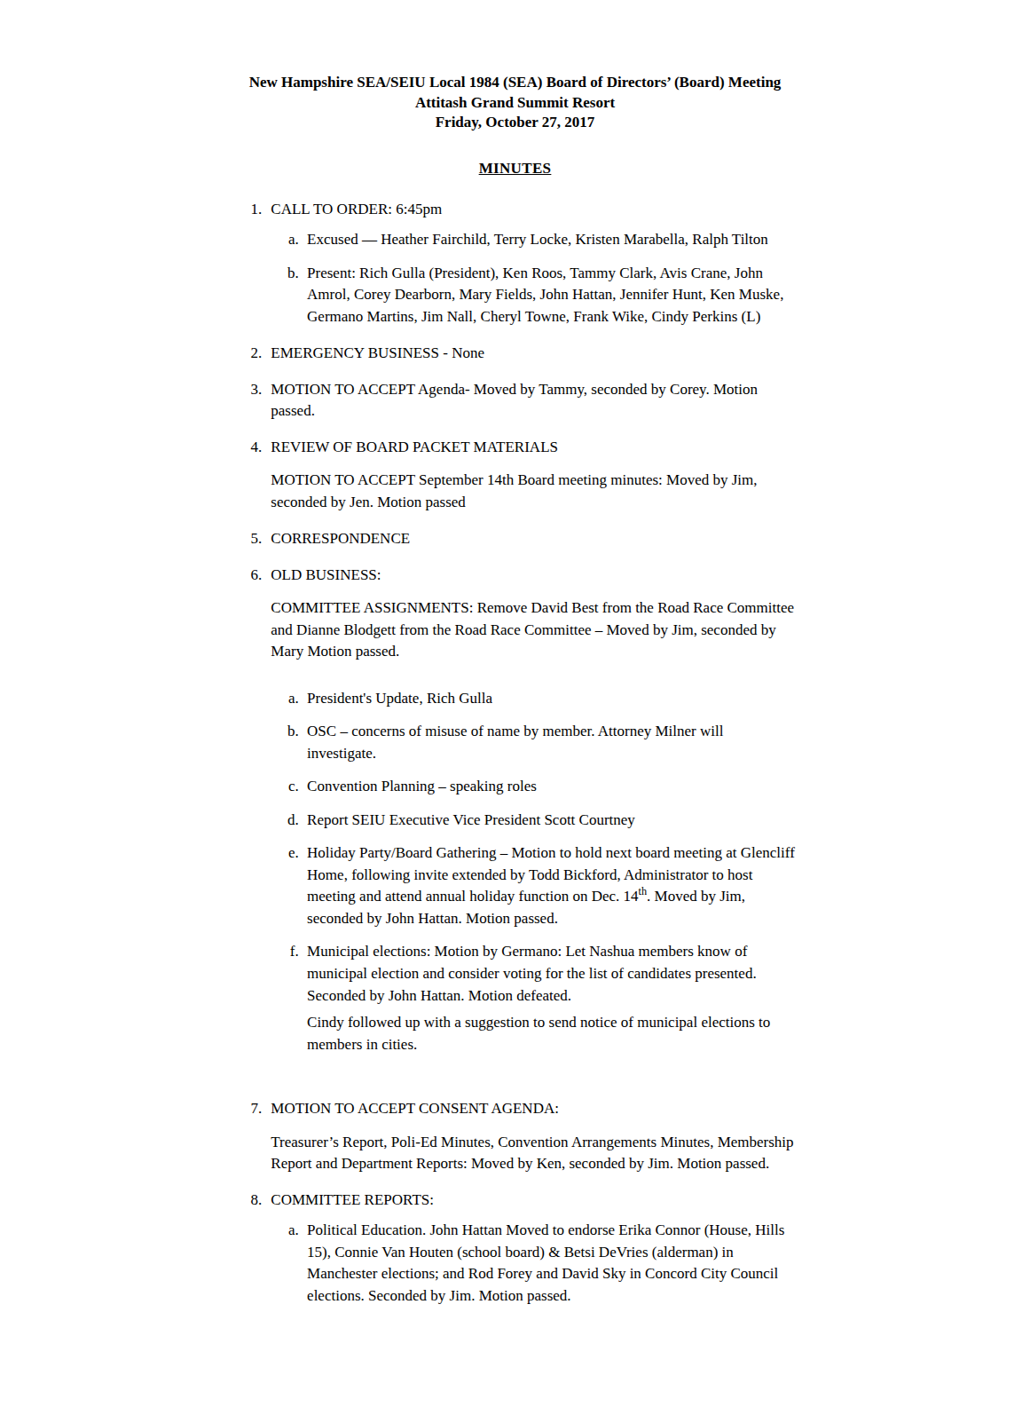New Hampshire SEA/SEIU Local 1984 (SEA) Board of Directors’ (Board) Meeting Attitash Grand Summit Resort Friday, October 27, 2017
MINUTES
CALL TO ORDER: 6:45pm
Excused — Heather Fairchild, Terry Locke, Kristen Marabella, Ralph Tilton
Present: Rich Gulla (President), Ken Roos, Tammy Clark, Avis Crane, John Amrol, Corey Dearborn, Mary Fields, John Hattan, Jennifer Hunt, Ken Muske, Germano Martins, Jim Nall, Cheryl Towne, Frank Wike, Cindy Perkins (L)
EMERGENCY BUSINESS - None
MOTION TO ACCEPT Agenda- Moved by Tammy, seconded by Corey. Motion passed.
REVIEW OF BOARD PACKET MATERIALS
MOTION TO ACCEPT September 14th Board meeting minutes: Moved by Jim, seconded by Jen. Motion passed
CORRESPONDENCE
OLD BUSINESS:
COMMITTEE ASSIGNMENTS: Remove David Best from the Road Race Committee and Dianne Blodgett from the Road Race Committee – Moved by Jim, seconded by Mary Motion passed.
President's Update, Rich Gulla
OSC – concerns of misuse of name by member. Attorney Milner will investigate.
Convention Planning – speaking roles
Report SEIU Executive Vice President Scott Courtney
Holiday Party/Board Gathering – Motion to hold next board meeting at Glencliff Home, following invite extended by Todd Bickford, Administrator to host meeting and attend annual holiday function on Dec. 14th. Moved by Jim, seconded by John Hattan. Motion passed.
Municipal elections: Motion by Germano: Let Nashua members know of municipal election and consider voting for the list of candidates presented. Seconded by John Hattan. Motion defeated.
Cindy followed up with a suggestion to send notice of municipal elections to members in cities.
MOTION TO ACCEPT CONSENT AGENDA:
Treasurer’s Report, Poli-Ed Minutes, Convention Arrangements Minutes, Membership Report and Department Reports: Moved by Ken, seconded by Jim. Motion passed.
COMMITTEE REPORTS:
Political Education. John Hattan Moved to endorse Erika Connor (House, Hills 15), Connie Van Houten (school board) & Betsi DeVries (alderman) in Manchester elections; and Rod Forey and David Sky in Concord City Council elections. Seconded by Jim. Motion passed.